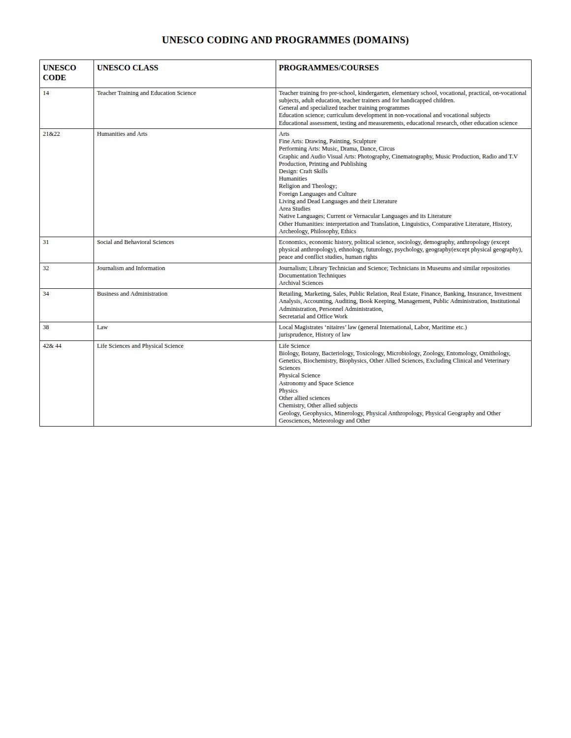UNESCO CODING AND PROGRAMMES (DOMAINS)
| UNESCO CODE | UNESCO CLASS | PROGRAMMES/COURSES |
| --- | --- | --- |
| 14 | Teacher Training and Education Science | Teacher training fro pre-school, kindergarten, elementary school, vocational, practical, on-vocational subjects, adult education, teacher trainers and for handicapped children. General and specialized teacher training programmes Education science; curriculum development in non-vocational and vocational subjects Educational assessment, testing and measurements, educational research, other education science |
| 21&22 | Humanities and Arts | Arts Fine Arts: Drawing, Painting, Sculpture Performing Arts: Music, Drama, Dance, Circus Graphic and Audio Visual Arts: Photography, Cinematography, Music Production, Radio and T.V Production, Printing and Publishing Design: Craft Skills Humanities Religion and Theology; Foreign Languages and Culture Living and Dead Languages and their Literature Area Studies Native Languages; Current or Vernacular Languages and its Literature Other Humanities: interpretation and Translation, Linguistics, Comparative Literature, History, Archeology, Philosophy, Ethics |
| 31 | Social and Behavioral Sciences | Economics, economic history, political science, sociology, demography, anthropology (except physical anthropology), ethnology, futurology, psychology, geography(except physical geography), peace and conflict studies, human rights |
| 32 | Journalism and Information | Journalism; Library Technician and Science; Technicians in Museums and similar repositories Documentation Techniques Archival Sciences |
| 34 | Business and Administration | Retailing, Marketing, Sales, Public Relation, Real Estate, Finance, Banking, Insurance, Investment Analysis, Accounting, Auditing, Book Keeping, Management, Public Administration, Institutional Administration, Personnel Administration, Secretarial and Office Work |
| 38 | Law | Local Magistrates ‘nitaires’ law (general International, Labor, Maritime etc.) jurisprudence, History of law |
| 42& 44 | Life Sciences and Physical Science | Life Science Biology, Botany, Bacteriology, Toxicology, Microbiology, Zoology, Entomology, Ornithology, Genetics, Biochemistry, Biophysics, Other Allied Sciences, Excluding Clinical and Veterinary Sciences Physical Science Astronomy and Space Science Physics Other allied sciences Chemistry, Other allied subjects Geology, Geophysics, Minerology, Physical Anthropology, Physical Geography and Other Geosciences, Meteorology and Other |